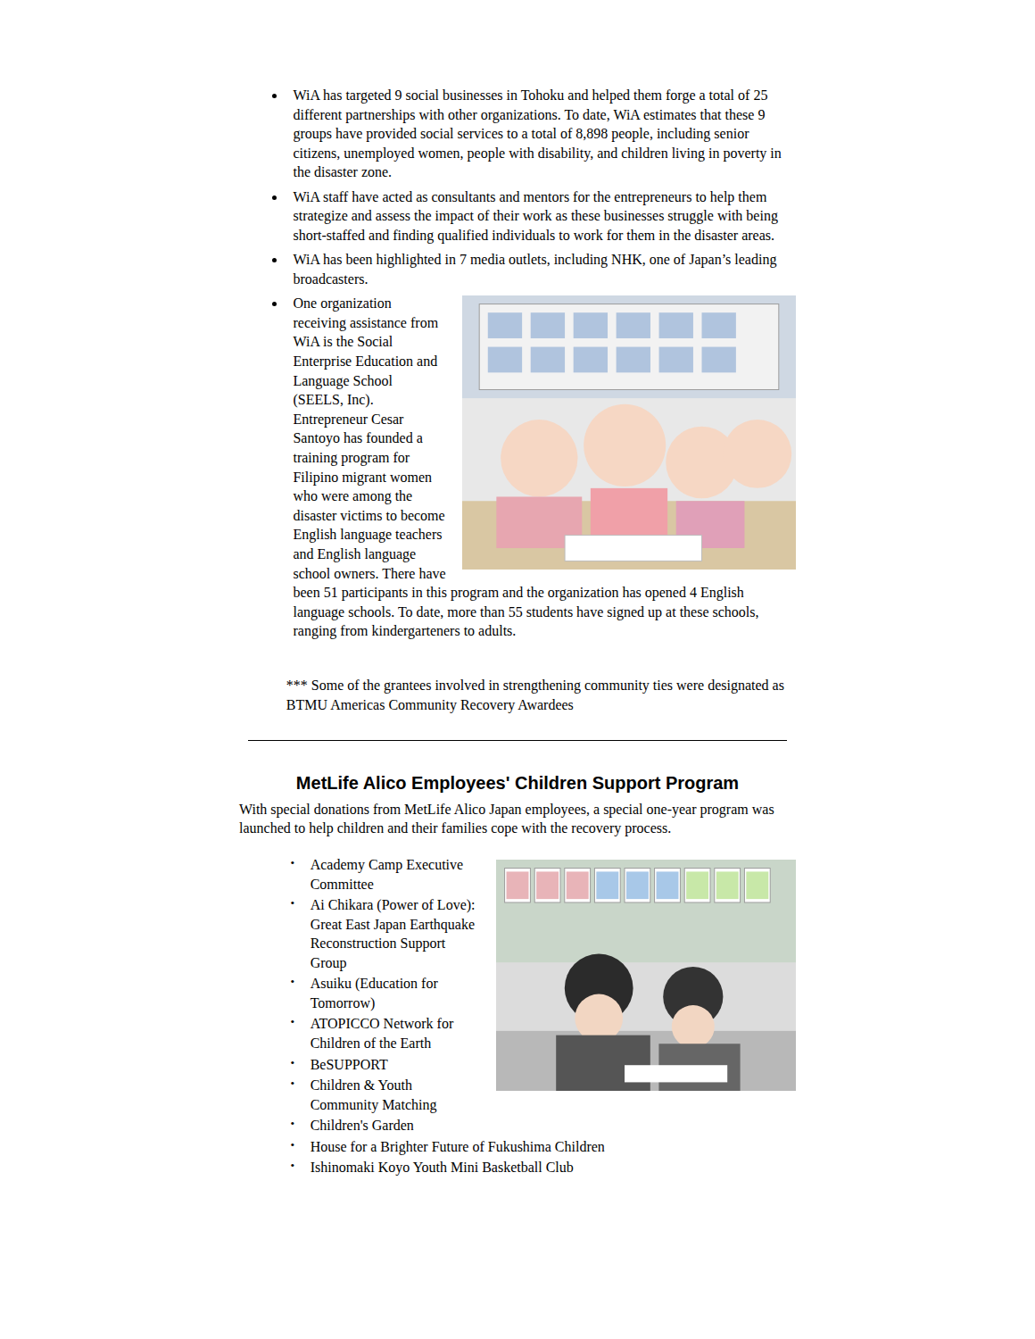WiA has targeted 9 social businesses in Tohoku and helped them forge a total of 25 different partnerships with other organizations. To date, WiA estimates that these 9 groups have provided social services to a total of 8,898 people, including senior citizens, unemployed women, people with disability, and children living in poverty in the disaster zone.
WiA staff have acted as consultants and mentors for the entrepreneurs to help them strategize and assess the impact of their work as these businesses struggle with being short-staffed and finding qualified individuals to work for them in the disaster areas.
WiA has been highlighted in 7 media outlets, including NHK, one of Japan’s leading broadcasters.
One organization receiving assistance from WiA is the Social Enterprise Education and Language School (SEELS, Inc). Entrepreneur Cesar Santoyo has founded a training program for Filipino migrant women who were among the disaster victims to become English language teachers and English language school owners. There have been 51 participants in this program and the organization has opened 4 English language schools. To date, more than 55 students have signed up at these schools, ranging from kindergarteners to adults.
*** Some of the grantees involved in strengthening community ties were designated as BTMU Americas Community Recovery Awardees
MetLife Alico Employees' Children Support Program
With special donations from MetLife Alico Japan employees, a special one-year program was launched to help children and their families cope with the recovery process.
Academy Camp Executive Committee
Ai Chikara (Power of Love): Great East Japan Earthquake Reconstruction Support Group
Asuiku (Education for Tomorrow)
ATOPICCO Network for Children of the Earth
BeSUPPORT
Children & Youth Community Matching
Children's Garden
House for a Brighter Future of Fukushima Children
Ishinomaki Koyo Youth Mini Basketball Club